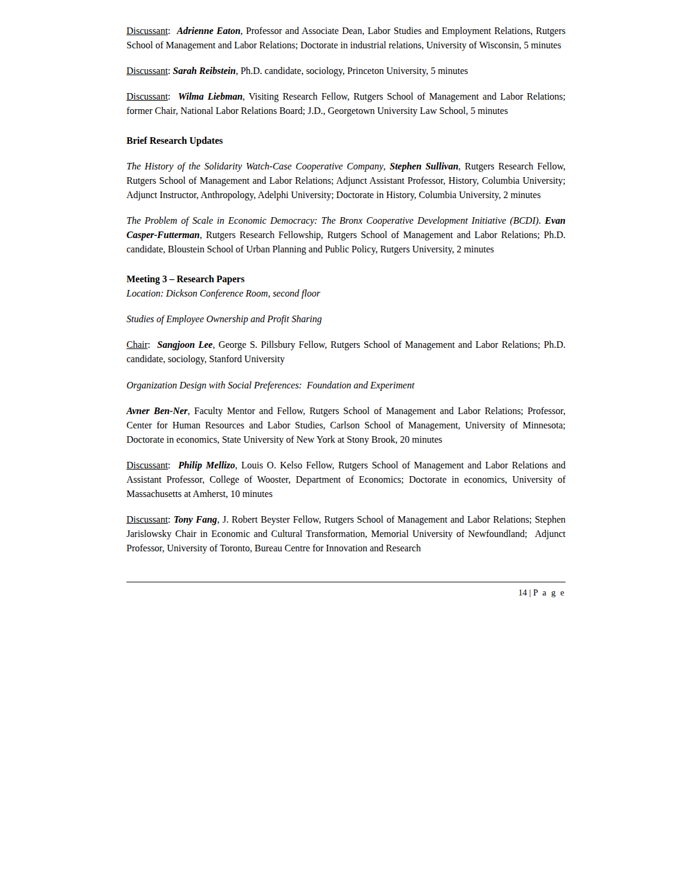Discussant: Adrienne Eaton, Professor and Associate Dean, Labor Studies and Employment Relations, Rutgers School of Management and Labor Relations; Doctorate in industrial relations, University of Wisconsin, 5 minutes
Discussant: Sarah Reibstein, Ph.D. candidate, sociology, Princeton University, 5 minutes
Discussant: Wilma Liebman, Visiting Research Fellow, Rutgers School of Management and Labor Relations; former Chair, National Labor Relations Board; J.D., Georgetown University Law School, 5 minutes
Brief Research Updates
The History of the Solidarity Watch-Case Cooperative Company, Stephen Sullivan, Rutgers Research Fellow, Rutgers School of Management and Labor Relations; Adjunct Assistant Professor, History, Columbia University; Adjunct Instructor, Anthropology, Adelphi University; Doctorate in History, Columbia University, 2 minutes
The Problem of Scale in Economic Democracy: The Bronx Cooperative Development Initiative (BCDI). Evan Casper-Futterman, Rutgers Research Fellowship, Rutgers School of Management and Labor Relations; Ph.D. candidate, Bloustein School of Urban Planning and Public Policy, Rutgers University, 2 minutes
Meeting 3 – Research Papers
Location: Dickson Conference Room, second floor
Studies of Employee Ownership and Profit Sharing
Chair: Sangjoon Lee, George S. Pillsbury Fellow, Rutgers School of Management and Labor Relations; Ph.D. candidate, sociology, Stanford University
Organization Design with Social Preferences: Foundation and Experiment
Avner Ben-Ner, Faculty Mentor and Fellow, Rutgers School of Management and Labor Relations; Professor, Center for Human Resources and Labor Studies, Carlson School of Management, University of Minnesota; Doctorate in economics, State University of New York at Stony Brook, 20 minutes
Discussant: Philip Mellizo, Louis O. Kelso Fellow, Rutgers School of Management and Labor Relations and Assistant Professor, College of Wooster, Department of Economics; Doctorate in economics, University of Massachusetts at Amherst, 10 minutes
Discussant: Tony Fang, J. Robert Beyster Fellow, Rutgers School of Management and Labor Relations; Stephen Jarislowsky Chair in Economic and Cultural Transformation, Memorial University of Newfoundland; Adjunct Professor, University of Toronto, Bureau Centre for Innovation and Research
14 | P a g e